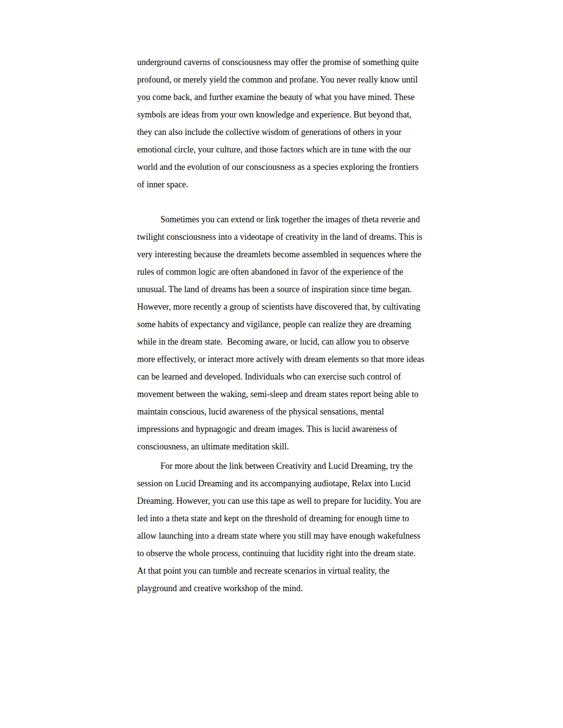underground caverns of consciousness may offer the promise of something quite profound, or merely yield the common and profane. You never really know until you come back, and further examine the beauty of what you have mined. These symbols are ideas from your own knowledge and experience. But beyond that, they can also include the collective wisdom of generations of others in your emotional circle, your culture, and those factors which are in tune with the our world and the evolution of our consciousness as a species exploring the frontiers of inner space.
Sometimes you can extend or link together the images of theta reverie and twilight consciousness into a videotape of creativity in the land of dreams. This is very interesting because the dreamlets become assembled in sequences where the rules of common logic are often abandoned in favor of the experience of the unusual. The land of dreams has been a source of inspiration since time began. However, more recently a group of scientists have discovered that, by cultivating some habits of expectancy and vigilance, people can realize they are dreaming while in the dream state. Becoming aware, or lucid, can allow you to observe more effectively, or interact more actively with dream elements so that more ideas can be learned and developed. Individuals who can exercise such control of movement between the waking, semi-sleep and dream states report being able to maintain conscious, lucid awareness of the physical sensations, mental impressions and hypnagogic and dream images. This is lucid awareness of consciousness, an ultimate meditation skill.
For more about the link between Creativity and Lucid Dreaming, try the session on Lucid Dreaming and its accompanying audiotape, Relax into Lucid Dreaming. However, you can use this tape as well to prepare for lucidity. You are led into a theta state and kept on the threshold of dreaming for enough time to allow launching into a dream state where you still may have enough wakefulness to observe the whole process, continuing that lucidity right into the dream state. At that point you can tumble and recreate scenarios in virtual reality, the playground and creative workshop of the mind.